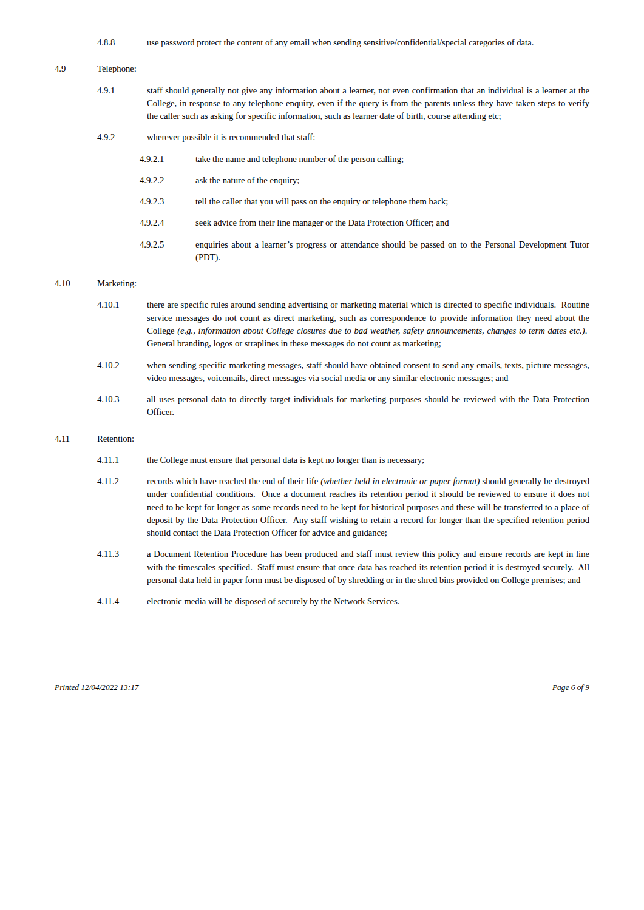4.8.8
use password protect the content of any email when sending sensitive/confidential/special categories of data.
4.9
Telephone:
4.9.1
staff should generally not give any information about a learner, not even confirmation that an individual is a learner at the College, in response to any telephone enquiry, even if the query is from the parents unless they have taken steps to verify the caller such as asking for specific information, such as learner date of birth, course attending etc;
4.9.2
wherever possible it is recommended that staff:
4.9.2.1
take the name and telephone number of the person calling;
4.9.2.2
ask the nature of the enquiry;
4.9.2.3
tell the caller that you will pass on the enquiry or telephone them back;
4.9.2.4
seek advice from their line manager or the Data Protection Officer; and
4.9.2.5
enquiries about a learner’s progress or attendance should be passed on to the Personal Development Tutor (PDT).
4.10
Marketing:
4.10.1
there are specific rules around sending advertising or marketing material which is directed to specific individuals. Routine service messages do not count as direct marketing, such as correspondence to provide information they need about the College (e.g., information about College closures due to bad weather, safety announcements, changes to term dates etc.). General branding, logos or straplines in these messages do not count as marketing;
4.10.2
when sending specific marketing messages, staff should have obtained consent to send any emails, texts, picture messages, video messages, voicemails, direct messages via social media or any similar electronic messages; and
4.10.3
all uses personal data to directly target individuals for marketing purposes should be reviewed with the Data Protection Officer.
4.11
Retention:
4.11.1
the College must ensure that personal data is kept no longer than is necessary;
4.11.2
records which have reached the end of their life (whether held in electronic or paper format) should generally be destroyed under confidential conditions. Once a document reaches its retention period it should be reviewed to ensure it does not need to be kept for longer as some records need to be kept for historical purposes and these will be transferred to a place of deposit by the Data Protection Officer. Any staff wishing to retain a record for longer than the specified retention period should contact the Data Protection Officer for advice and guidance;
4.11.3
a Document Retention Procedure has been produced and staff must review this policy and ensure records are kept in line with the timescales specified. Staff must ensure that once data has reached its retention period it is destroyed securely. All personal data held in paper form must be disposed of by shredding or in the shred bins provided on College premises; and
4.11.4
electronic media will be disposed of securely by the Network Services.
Printed 12/04/2022 13:17 Page 6 of 9